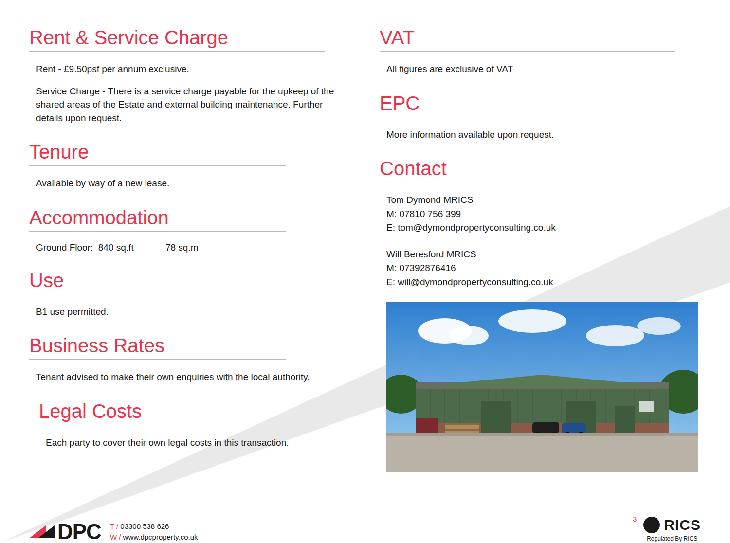Rent & Service Charge
Rent - £9.50psf per annum exclusive.
Service Charge - There is a service charge payable for the upkeep of the shared areas of the Estate and external building maintenance. Further details upon request.
Tenure
Available by way of a new lease.
Accommodation
Ground Floor: 840 sq.ft 78 sq.m
Use
B1 use permitted.
Business Rates
Tenant advised to make their own enquiries with the local authority.
Legal Costs
Each party to cover their own legal costs in this transaction.
VAT
All figures are exclusive of VAT
EPC
More information available upon request.
Contact
Tom Dymond MRICS M: 07810 756 399
E: tom@dymondpropertyconsulting.co.uk
Will Beresford MRICS M: 07392876416
E: will@dymondpropertyconsulting.co.uk
DPC
T / 03300 538 626
W / www.dpcproperty.co.uk
3
RICS
Regulated By RICS